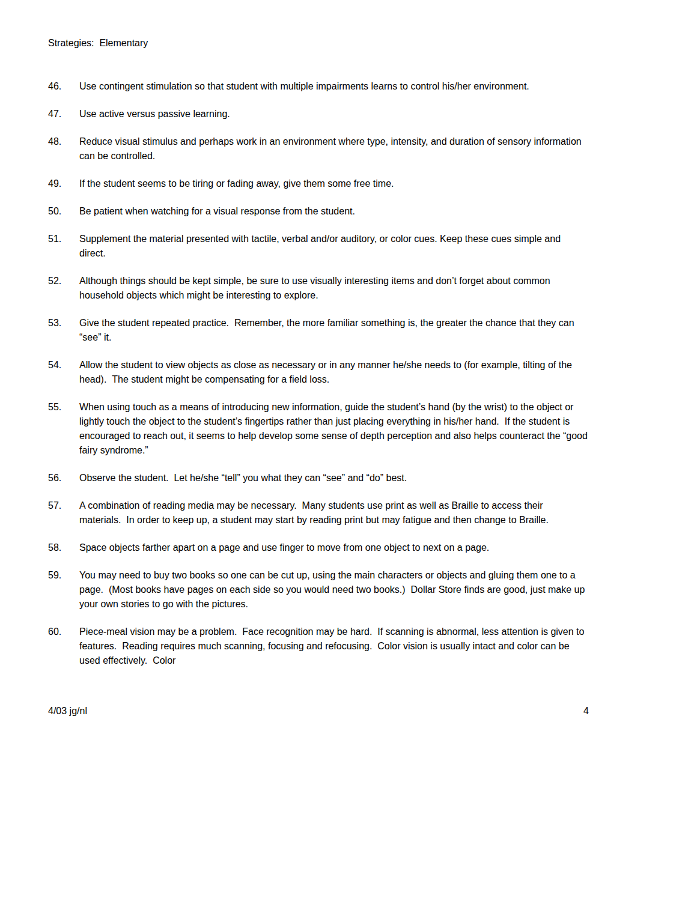Strategies: Elementary
46. Use contingent stimulation so that student with multiple impairments learns to control his/her environment.
47. Use active versus passive learning.
48. Reduce visual stimulus and perhaps work in an environment where type, intensity, and duration of sensory information can be controlled.
49. If the student seems to be tiring or fading away, give them some free time.
50. Be patient when watching for a visual response from the student.
51. Supplement the material presented with tactile, verbal and/or auditory, or color cues. Keep these cues simple and direct.
52. Although things should be kept simple, be sure to use visually interesting items and don’t forget about common household objects which might be interesting to explore.
53. Give the student repeated practice. Remember, the more familiar something is, the greater the chance that they can “see” it.
54. Allow the student to view objects as close as necessary or in any manner he/she needs to (for example, tilting of the head). The student might be compensating for a field loss.
55. When using touch as a means of introducing new information, guide the student’s hand (by the wrist) to the object or lightly touch the object to the student’s fingertips rather than just placing everything in his/her hand. If the student is encouraged to reach out, it seems to help develop some sense of depth perception and also helps counteract the “good fairy syndrome.”
56. Observe the student. Let he/she “tell” you what they can “see” and “do” best.
57. A combination of reading media may be necessary. Many students use print as well as Braille to access their materials. In order to keep up, a student may start by reading print but may fatigue and then change to Braille.
58. Space objects farther apart on a page and use finger to move from one object to next on a page.
59. You may need to buy two books so one can be cut up, using the main characters or objects and gluing them one to a page. (Most books have pages on each side so you would need two books.) Dollar Store finds are good, just make up your own stories to go with the pictures.
60. Piece-meal vision may be a problem. Face recognition may be hard. If scanning is abnormal, less attention is given to features. Reading requires much scanning, focusing and refocusing. Color vision is usually intact and color can be used effectively. Color
4/03 jg/nl
4